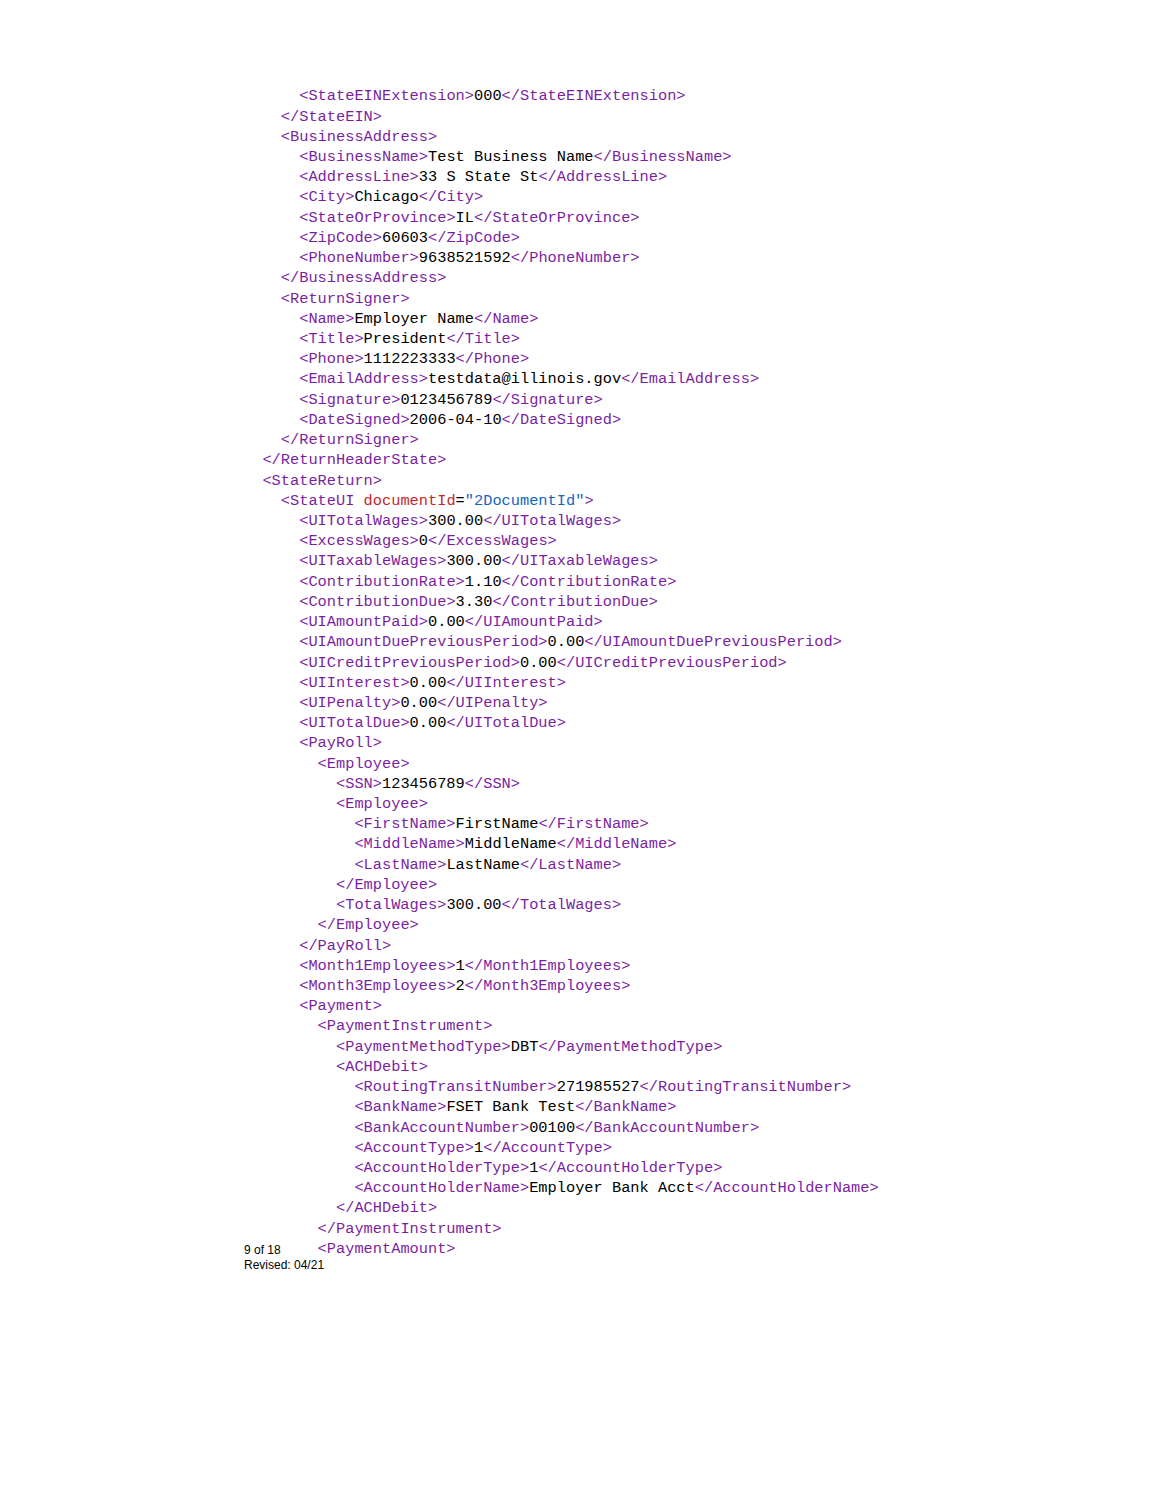<StateEINExtension>000</StateEINExtension>
    </StateEIN>
    <BusinessAddress>
      <BusinessName>Test Business Name</BusinessName>
      <AddressLine>33 S State St</AddressLine>
      <City>Chicago</City>
      <StateOrProvince>IL</StateOrProvince>
      <ZipCode>60603</ZipCode>
      <PhoneNumber>9638521592</PhoneNumber>
    </BusinessAddress>
    <ReturnSigner>
      <Name>Employer Name</Name>
      <Title>President</Title>
      <Phone>1112223333</Phone>
      <EmailAddress>testdata@illinois.gov</EmailAddress>
      <Signature>0123456789</Signature>
      <DateSigned>2006-04-10</DateSigned>
    </ReturnSigner>
  </ReturnHeaderState>
  <StateReturn>
    <StateUI documentId="2DocumentId">
      <UITotalWages>300.00</UITotalWages>
      <ExcessWages>0</ExcessWages>
      <UITaxableWages>300.00</UITaxableWages>
      <ContributionRate>1.10</ContributionRate>
      <ContributionDue>3.30</ContributionDue>
      <UIAmountPaid>0.00</UIAmountPaid>
      <UIAmountDuePreviousPeriod>0.00</UIAmountDuePreviousPeriod>
      <UICreditPreviousPeriod>0.00</UICreditPreviousPeriod>
      <UIInterest>0.00</UIInterest>
      <UIPenalty>0.00</UIPenalty>
      <UITotalDue>0.00</UITotalDue>
      <PayRoll>
        <Employee>
          <SSN>123456789</SSN>
          <Employee>
            <FirstName>FirstName</FirstName>
            <MiddleName>MiddleName</MiddleName>
            <LastName>LastName</LastName>
          </Employee>
          <TotalWages>300.00</TotalWages>
        </Employee>
      </PayRoll>
      <Month1Employees>1</Month1Employees>
      <Month3Employees>2</Month3Employees>
      <Payment>
        <PaymentInstrument>
          <PaymentMethodType>DBT</PaymentMethodType>
          <ACHDebit>
            <RoutingTransitNumber>271985527</RoutingTransitNumber>
            <BankName>FSET Bank Test</BankName>
            <BankAccountNumber>00100</BankAccountNumber>
            <AccountType>1</AccountType>
            <AccountHolderType>1</AccountHolderType>
            <AccountHolderName>Employer Bank Acct</AccountHolderName>
          </ACHDebit>
        </PaymentInstrument>
        <PaymentAmount>
9 of 18
Revised: 04/21